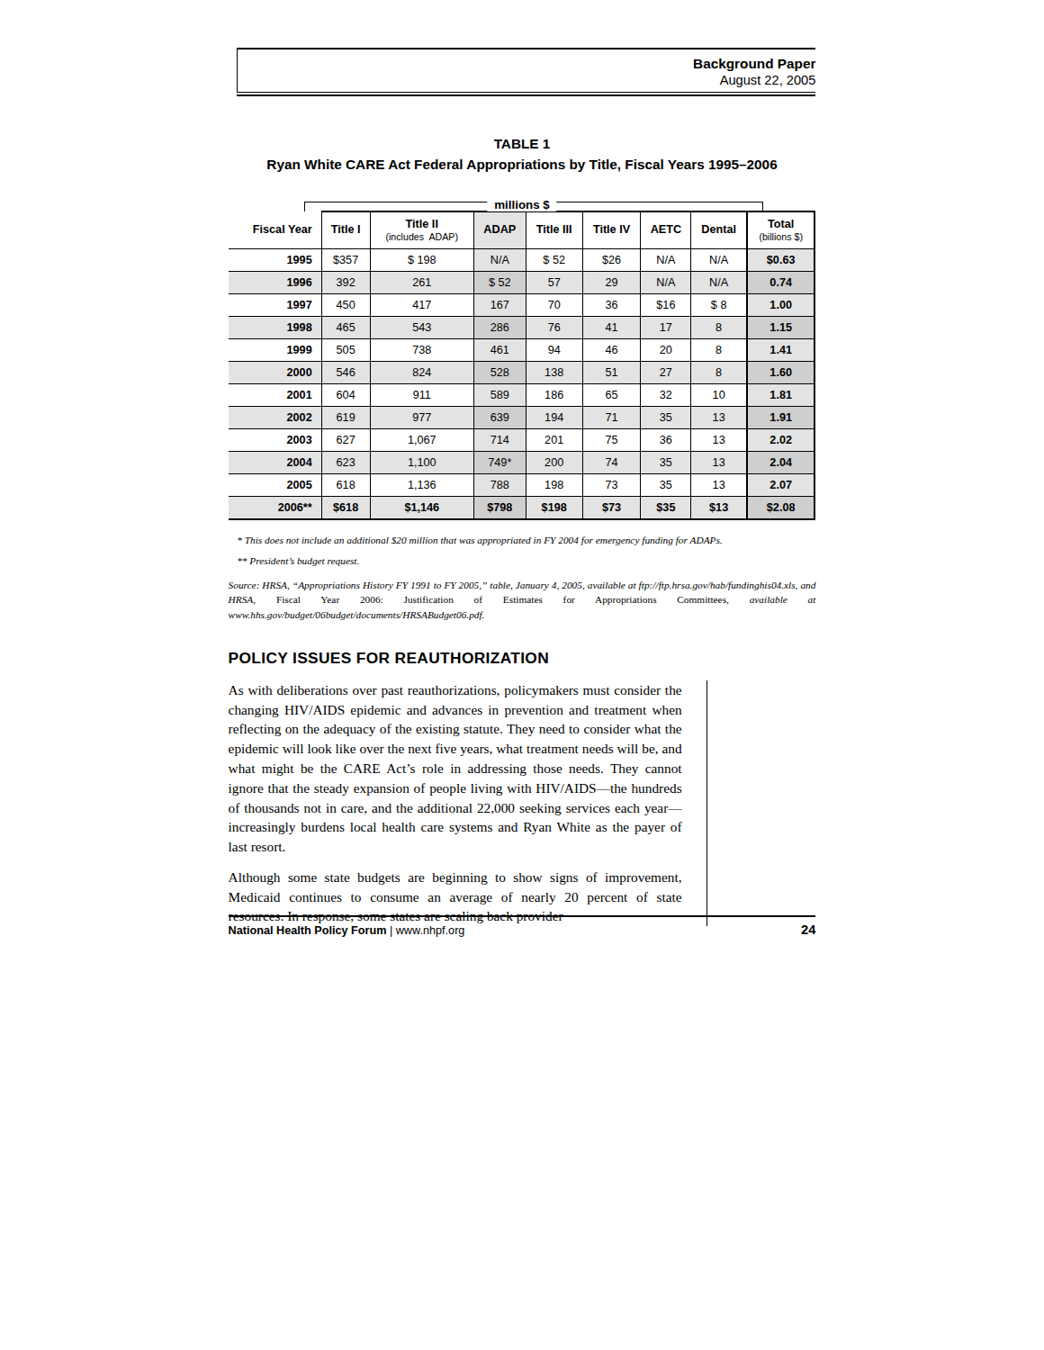Background Paper
August 22, 2005
TABLE 1 Ryan White CARE Act Federal Appropriations by Title, Fiscal Years 1995–2006
millions $
| Fiscal Year | Title I | Title II (includes ADAP) | ADAP | Title III | Title IV | AETC | Dental | Total (billions $) |
| --- | --- | --- | --- | --- | --- | --- | --- | --- |
| 1995 | $357 | $ 198 | N/A | $ 52 | $26 | N/A | N/A | $0.63 |
| 1996 | 392 | 261 | $ 52 | 57 | 29 | N/A | N/A | 0.74 |
| 1997 | 450 | 417 | 167 | 70 | 36 | $16 | $ 8 | 1.00 |
| 1998 | 465 | 543 | 286 | 76 | 41 | 17 | 8 | 1.15 |
| 1999 | 505 | 738 | 461 | 94 | 46 | 20 | 8 | 1.41 |
| 2000 | 546 | 824 | 528 | 138 | 51 | 27 | 8 | 1.60 |
| 2001 | 604 | 911 | 589 | 186 | 65 | 32 | 10 | 1.81 |
| 2002 | 619 | 977 | 639 | 194 | 71 | 35 | 13 | 1.91 |
| 2003 | 627 | 1,067 | 714 | 201 | 75 | 36 | 13 | 2.02 |
| 2004 | 623 | 1,100 | 749* | 200 | 74 | 35 | 13 | 2.04 |
| 2005 | 618 | 1,136 | 788 | 198 | 73 | 35 | 13 | 2.07 |
| 2006** | $618 | $1,146 | $798 | $198 | $73 | $35 | $13 | $2.08 |
* This does not include an additional $20 million that was appropriated in FY 2004 for emergency funding for ADAPs.
** President’s budget request.
Source: HRSA, “Appropriations History FY 1991 to FY 2005,” table, January 4, 2005, available at ftp://ftp.hrsa.gov/hab/fundinghis04.xls, and HRSA, Fiscal Year 2006: Justification of Estimates for Appropriations Committees, available at www.hhs.gov/budget/06budget/documents/HRSABudget06.pdf.
POLICY ISSUES FOR REAUTHORIZATION
As with deliberations over past reauthorizations, policymakers must consider the changing HIV/AIDS epidemic and advances in prevention and treatment when reflecting on the adequacy of the existing statute. They need to consider what the epidemic will look like over the next five years, what treatment needs will be, and what might be the CARE Act’s role in addressing those needs. They cannot ignore that the steady expansion of people living with HIV/AIDS—the hundreds of thousands not in care, and the additional 22,000 seeking services each year—increasingly burdens local health care systems and Ryan White as the payer of last resort.
Although some state budgets are beginning to show signs of improvement, Medicaid continues to consume an average of nearly 20 percent of state resources. In response, some states are scaling back provider
National Health Policy Forum | www.nhpf.org
24